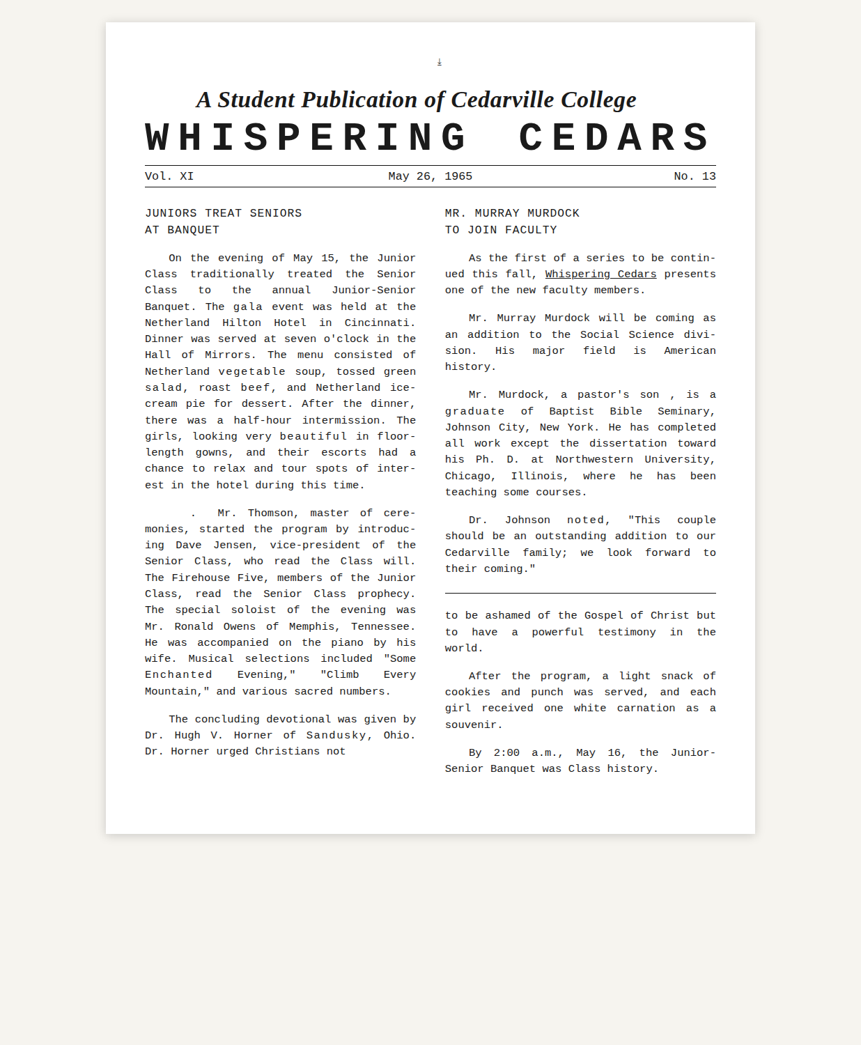⤓
A Student Publication of Cedarville College
WHISPERING CEDARS
Vol. XI May 26, 1965 No. 13
Juniors Treat Seniors
at Banquet
On the evening of May 15, the Junior Class traditionally treated the Senior Class to the annual Junior-Senior Banquet. The gala event was held at the Netherland Hilton Hotel in Cincinnati. Dinner was served at seven o'clock in the Hall of Mirrors. The menu consisted of Netherland vegetable soup, tossed green salad, roast beef, and Netherland ice-cream pie for dessert. After the dinner, there was a half-hour intermission. The girls, looking very beautiful in floor-length gowns, and their escorts had a chance to relax and tour spots of interest in the hotel during this time.
. Mr. Thomson, master of ceremonies, started the program by introducing Dave Jensen, vice-president of the Senior Class, who read the Class will. The Firehouse Five, members of the Junior Class, read the Senior Class prophecy. The special soloist of the evening was Mr. Ronald Owens of Memphis, Tennessee. He was accompanied on the piano by his wife. Musical selections included "Some Enchanted Evening," "Climb Every Mountain," and various sacred numbers.
The concluding devotional was given by Dr. Hugh V. Horner of Sandusky, Ohio. Dr. Horner urged Christians not
Mr. Murray Murdock
to Join Faculty
As the first of a series to be continued this fall, Whispering Cedars presents one of the new faculty members.
Mr. Murray Murdock will be coming as an addition to the Social Science division. His major field is American history.
Mr. Murdock, a pastor's son , is a graduate of Baptist Bible Seminary, Johnson City, New York. He has completed all work except the dissertation toward his Ph. D. at Northwestern University, Chicago, Illinois, where he has been teaching some courses.
Dr. Johnson noted, "This couple should be an outstanding addition to our Cedarville family; we look forward to their coming."
to be ashamed of the Gospel of Christ but to have a powerful testimony in the world.
After the program, a light snack of cookies and punch was served, and each girl received one white carnation as a souvenir.
By 2:00 a.m., May 16, the Junior-Senior Banquet was Class history.